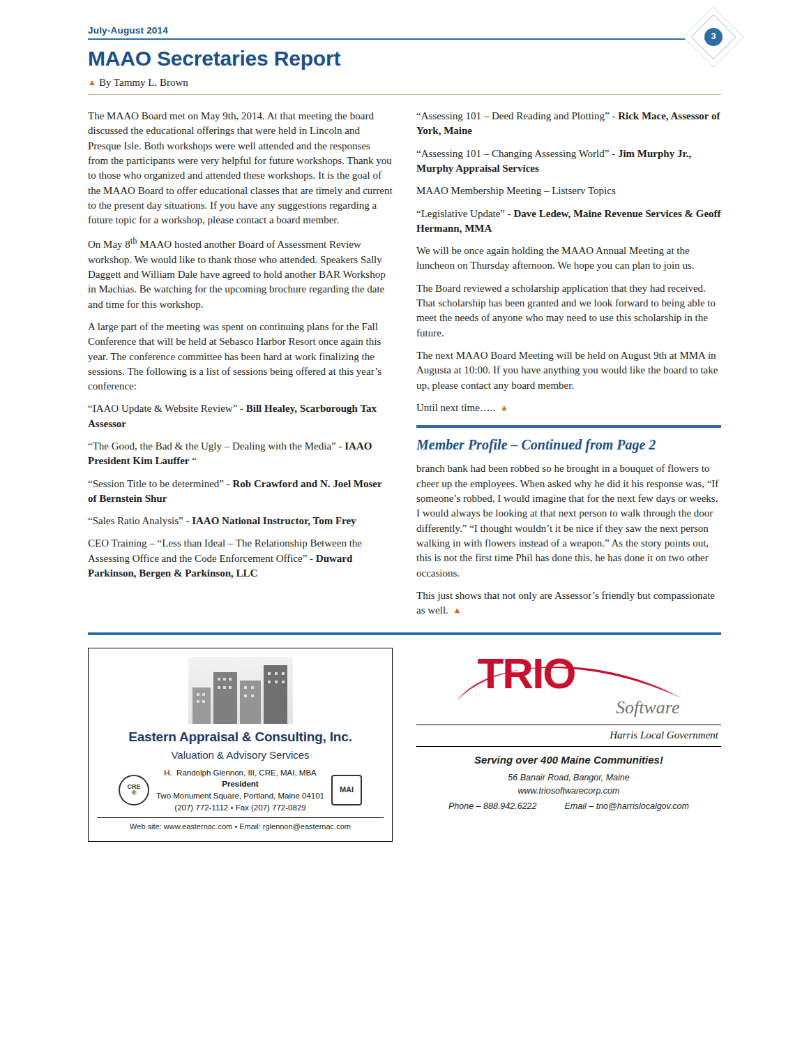3
July-August 2014
MAAO Secretaries Report
▲By Tammy L. Brown
The MAAO Board met on May 9th, 2014. At that meeting the board discussed the educational offerings that were held in Lincoln and Presque Isle. Both workshops were well attended and the responses from the participants were very helpful for future workshops. Thank you to those who organized and attended these workshops. It is the goal of the MAAO Board to offer educational classes that are timely and current to the present day situations. If you have any suggestions regarding a future topic for a workshop, please contact a board member.
On May 8th MAAO hosted another Board of Assessment Review workshop. We would like to thank those who attended. Speakers Sally Daggett and William Dale have agreed to hold another BAR Workshop in Machias. Be watching for the upcoming brochure regarding the date and time for this workshop.
A large part of the meeting was spent on continuing plans for the Fall Conference that will be held at Sebasco Harbor Resort once again this year. The conference committee has been hard at work finalizing the sessions. The following is a list of sessions being offered at this year’s conference:
“IAAO Update & Website Review” - Bill Healey, Scarborough Tax Assessor
“The Good, the Bad & the Ugly – Dealing with the Media” - IAAO President Kim Lauffer “
“Session Title to be determined” - Rob Crawford and N. Joel Moser of Bernstein Shur
“Sales Ratio Analysis” - IAAO National Instructor, Tom Frey
CEO Training – “Less than Ideal – The Relationship Between the Assessing Office and the Code Enforcement Office” - Duward Parkinson, Bergen & Parkinson, LLC
“Assessing 101 – Deed Reading and Plotting” - Rick Mace, Assessor of York, Maine
“Assessing 101 – Changing Assessing World” - Jim Murphy Jr., Murphy Appraisal Services
MAAO Membership Meeting – Listserv Topics
“Legislative Update” - Dave Ledew, Maine Revenue Services & Geoff Hermann, MMA
We will be once again holding the MAAO Annual Meeting at the luncheon on Thursday afternoon. We hope you can plan to join us.
The Board reviewed a scholarship application that they had received. That scholarship has been granted and we look forward to being able to meet the needs of anyone who may need to use this scholarship in the future.
The next MAAO Board Meeting will be held on August 9th at MMA in Augusta at 10:00. If you have anything you would like the board to take up, please contact any board member.
Until next time….. ▲
Member Profile – Continued from Page 2
branch bank had been robbed so he brought in a bouquet of flowers to cheer up the employees. When asked why he did it his response was, “If someone’s robbed, I would imagine that for the next few days or weeks, I would always be looking at that next person to walk through the door differently.” “I thought wouldn’t it be nice if they saw the next person walking in with flowers instead of a weapon.” As the story points out, this is not the first time Phil has done this, he has done it on two other occasions.
This just shows that not only are Assessor’s friendly but compassionate as well. ▲
Eastern Appraisal & Consulting, Inc.
Valuation & Advisory Services
CRE
®
H. Randolph Glennon, III, CRE, MAI, MBA
President
Two Monument Square, Portland, Maine 04101
(207) 772-1112 • Fax (207) 772-0829
MAI
Web site: www.easternac.com • Email: rglennon@easternac.com
TRIO
Software
Harris Local Government
Serving over 400 Maine Communities!
56 Banair Road, Bangor, Maine
www.triosoftwarecorp.com
Phone – 888.942.6222 Email – trio@harrislocalgov.com